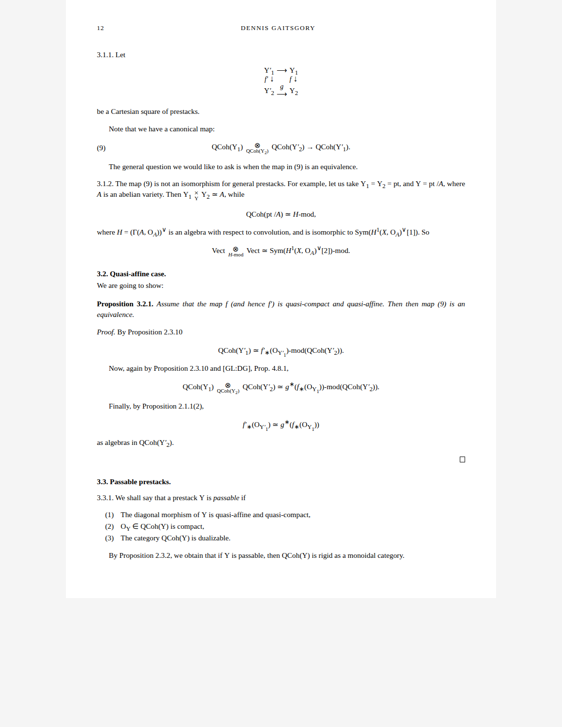12 Dennis Gaitsgory
3.1.1. Let
| Y ′ 1 | ⟶ | Y 1 |
| f′ ↓ | | f ↓ |
| Y ′ 2 | g ⟶ | Y 2 |
be a Cartesian square of prestacks.
Note that we have a canonical map:
(9) QCoh(Y1) ⊗QCoh(Y2) QCoh(Y′2) → QCoh(Y′1).
The general question we would like to ask is when the map in (9) is an equivalence.
3.1.2. The map (9) is not an isomorphism for general prestacks. For example, let us take Y1 = Y2 = pt, and Y = pt /A, where A is an abelian variety. Then Y1 ×Y Y2 ≃ A, while
QCoh(pt /A) ≃ H-mod,
where H = (Γ(A, OA))∨ is an algebra with respect to convolution, and is isomorphic to Sym(H1(X, OA)∨[1]). So
Vect ⊗H-mod Vect ≃ Sym(H1(X, OA)∨[2])-mod.
3.2. Quasi-affine case.
We are going to show:
Proposition 3.2.1. Assume that the map f (and hence f′) is quasi-compact and quasi-affine. Then then map (9) is an equivalence.
Proof. By Proposition 2.3.10
QCoh(Y′1) ≃ f′∗(OY′1)-mod(QCoh(Y′2)).
Now, again by Proposition 2.3.10 and [GL:DG], Prop. 4.8.1,
QCoh(Y1) ⊗QCoh(Y2) QCoh(Y′2) ≃ g∗(f∗(OY1))-mod(QCoh(Y′2)).
Finally, by Proposition 2.1.1(2),
f′∗(OY′1) ≃ g∗(f∗(OY1))
as algebras in QCoh(Y′2).
3.3. Passable prestacks.
3.3.1. We shall say that a prestack Y is passable if
(1) The diagonal morphism of Y is quasi-affine and quasi-compact,
(2) OY ∈ QCoh(Y) is compact,
(3) The category QCoh(Y) is dualizable.
By Proposition 2.3.2, we obtain that if Y is passable, then QCoh(Y) is rigid as a monoidal category.